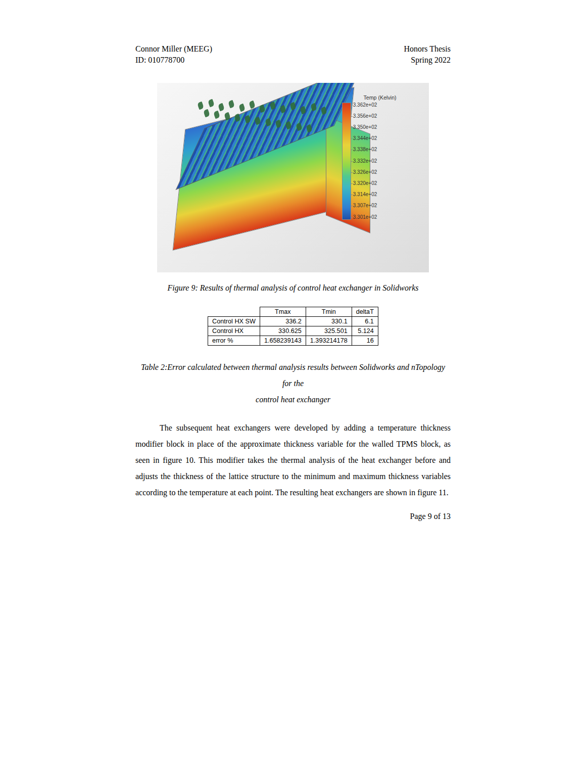Connor Miller (MEEG) ID: 010778700
Honors Thesis Spring 2022
Temp (Kelvin)
3.362e+02 3.356e+02 3.350e+02 3.344e+02 3.338e+02 3.332e+02 3.326e+02 3.320e+02 3.314e+02 3.307e+02 3.301e+02
Figure 9: Results of thermal analysis of control heat exchanger in Solidworks
| | Tmax | Tmin | deltaT |
| --- | --- | --- | --- |
| Control HX SW | 336.2 | 330.1 | 6.1 |
| Control HX | 330.625 | 325.501 | 5.124 |
| error % | 1.658239143 | 1.393214178 | 16 |
Table 2:Error calculated between thermal analysis results between Solidworks and nTopology for the
control heat exchanger
The subsequent heat exchangers were developed by adding a temperature thickness modifier block in place of the approximate thickness variable for the walled TPMS block, as seen in figure 10. This modifier takes the thermal analysis of the heat exchanger before and adjusts the thickness of the lattice structure to the minimum and maximum thickness variables according to the temperature at each point. The resulting heat exchangers are shown in figure 11.
Page 9 of 13